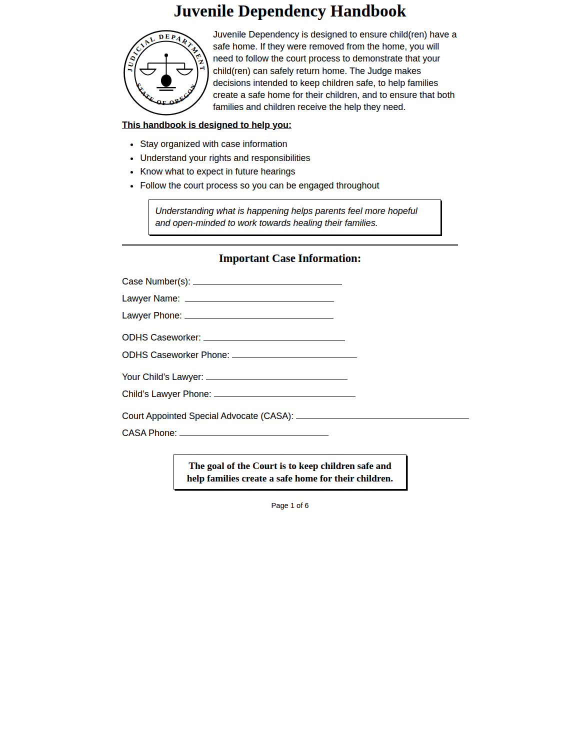Juvenile Dependency Handbook
JUDICIAL DEPARTMENT STATE OF OREGON
Juvenile Dependency is designed to ensure child(ren) have a safe home. If they were removed from the home, you will need to follow the court process to demonstrate that your child(ren) can safely return home. The Judge makes decisions intended to keep children safe, to help families create a safe home for their children, and to ensure that both families and children receive the help they need.
This handbook is designed to help you:
Stay organized with case information
Understand your rights and responsibilities
Know what to expect in future hearings
Follow the court process so you can be engaged throughout
Understanding what is happening helps parents feel more hopeful and open-minded to work towards healing their families.
Important Case Information:
Case Number(s):
Lawyer Name:
Lawyer Phone:
ODHS Caseworker:
ODHS Caseworker Phone:
Your Child’s Lawyer:
Child’s Lawyer Phone:
Court Appointed Special Advocate (CASA):
CASA Phone:
The goal of the Court is to keep children safe and
help families create a safe home for their children.
Page 1 of 6